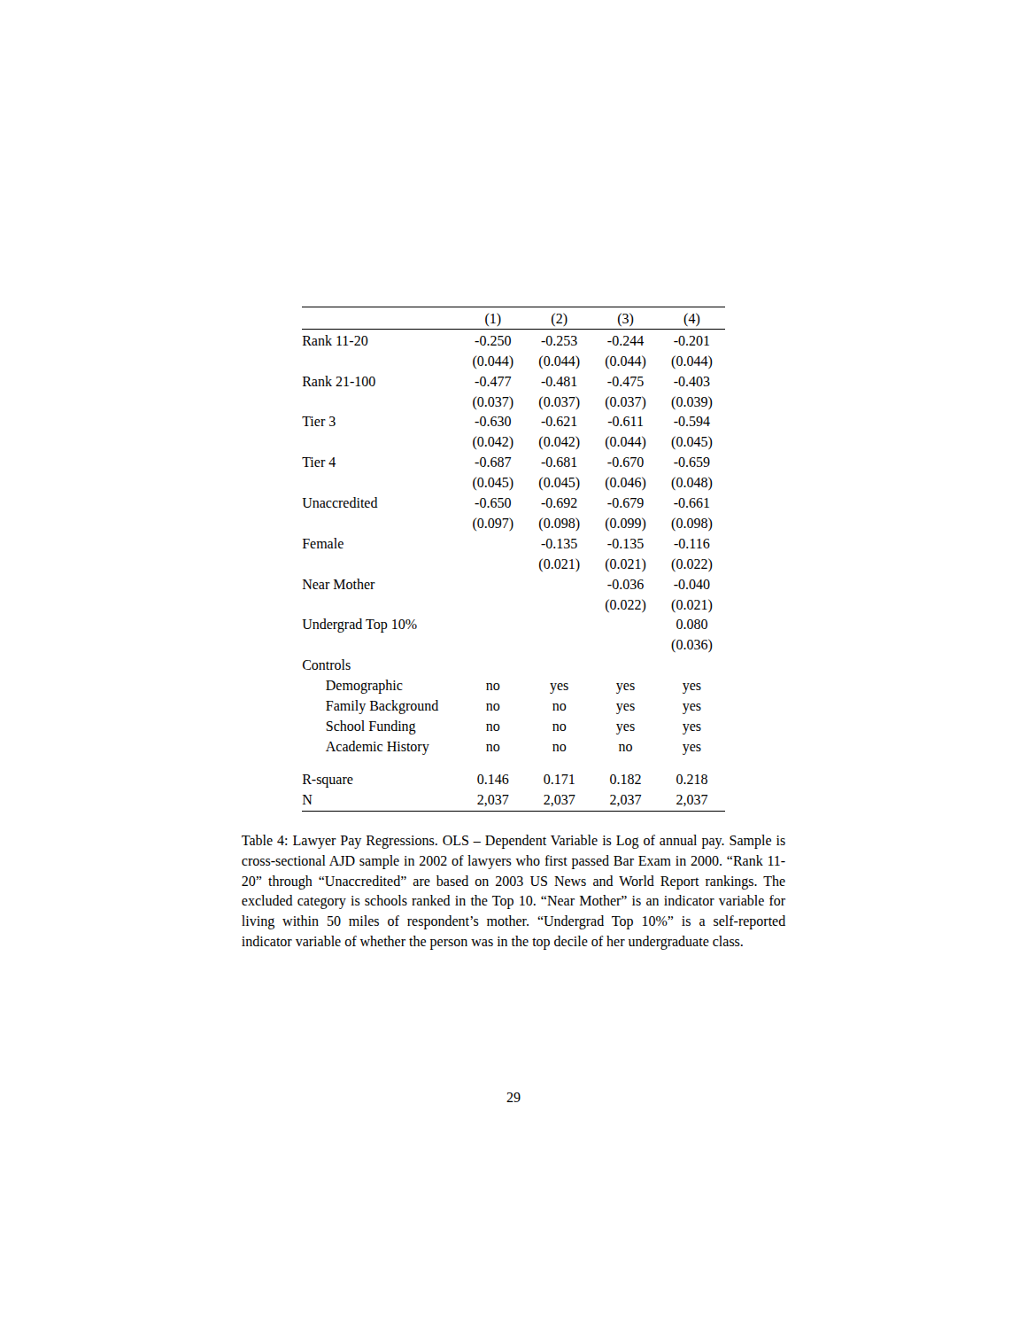| | (1) | (2) | (3) | (4) |
| --- | --- | --- | --- | --- |
| Rank 11-20 | -0.250 | -0.253 | -0.244 | -0.201 |
| | (0.044) | (0.044) | (0.044) | (0.044) |
| Rank 21-100 | -0.477 | -0.481 | -0.475 | -0.403 |
| | (0.037) | (0.037) | (0.037) | (0.039) |
| Tier 3 | -0.630 | -0.621 | -0.611 | -0.594 |
| | (0.042) | (0.042) | (0.044) | (0.045) |
| Tier 4 | -0.687 | -0.681 | -0.670 | -0.659 |
| | (0.045) | (0.045) | (0.046) | (0.048) |
| Unaccredited | -0.650 | -0.692 | -0.679 | -0.661 |
| | (0.097) | (0.098) | (0.099) | (0.098) |
| Female | | -0.135 | -0.135 | -0.116 |
| | | (0.021) | (0.021) | (0.022) |
| Near Mother | | | -0.036 | -0.040 |
| | | | (0.022) | (0.021) |
| Undergrad Top 10% | | | | 0.080 |
| | | | | (0.036) |
| Controls | | | | |
| Demographic | no | yes | yes | yes |
| Family Background | no | no | yes | yes |
| School Funding | no | no | yes | yes |
| Academic History | no | no | no | yes |
| R-square | 0.146 | 0.171 | 0.182 | 0.218 |
| N | 2,037 | 2,037 | 2,037 | 2,037 |
Table 4: Lawyer Pay Regressions. OLS – Dependent Variable is Log of annual pay. Sample is cross-sectional AJD sample in 2002 of lawyers who first passed Bar Exam in 2000. “Rank 11-20” through “Unaccredited” are based on 2003 US News and World Report rankings. The excluded category is schools ranked in the Top 10. “Near Mother” is an indicator variable for living within 50 miles of respondent’s mother. “Undergrad Top 10%” is a self-reported indicator variable of whether the person was in the top decile of her undergraduate class.
29